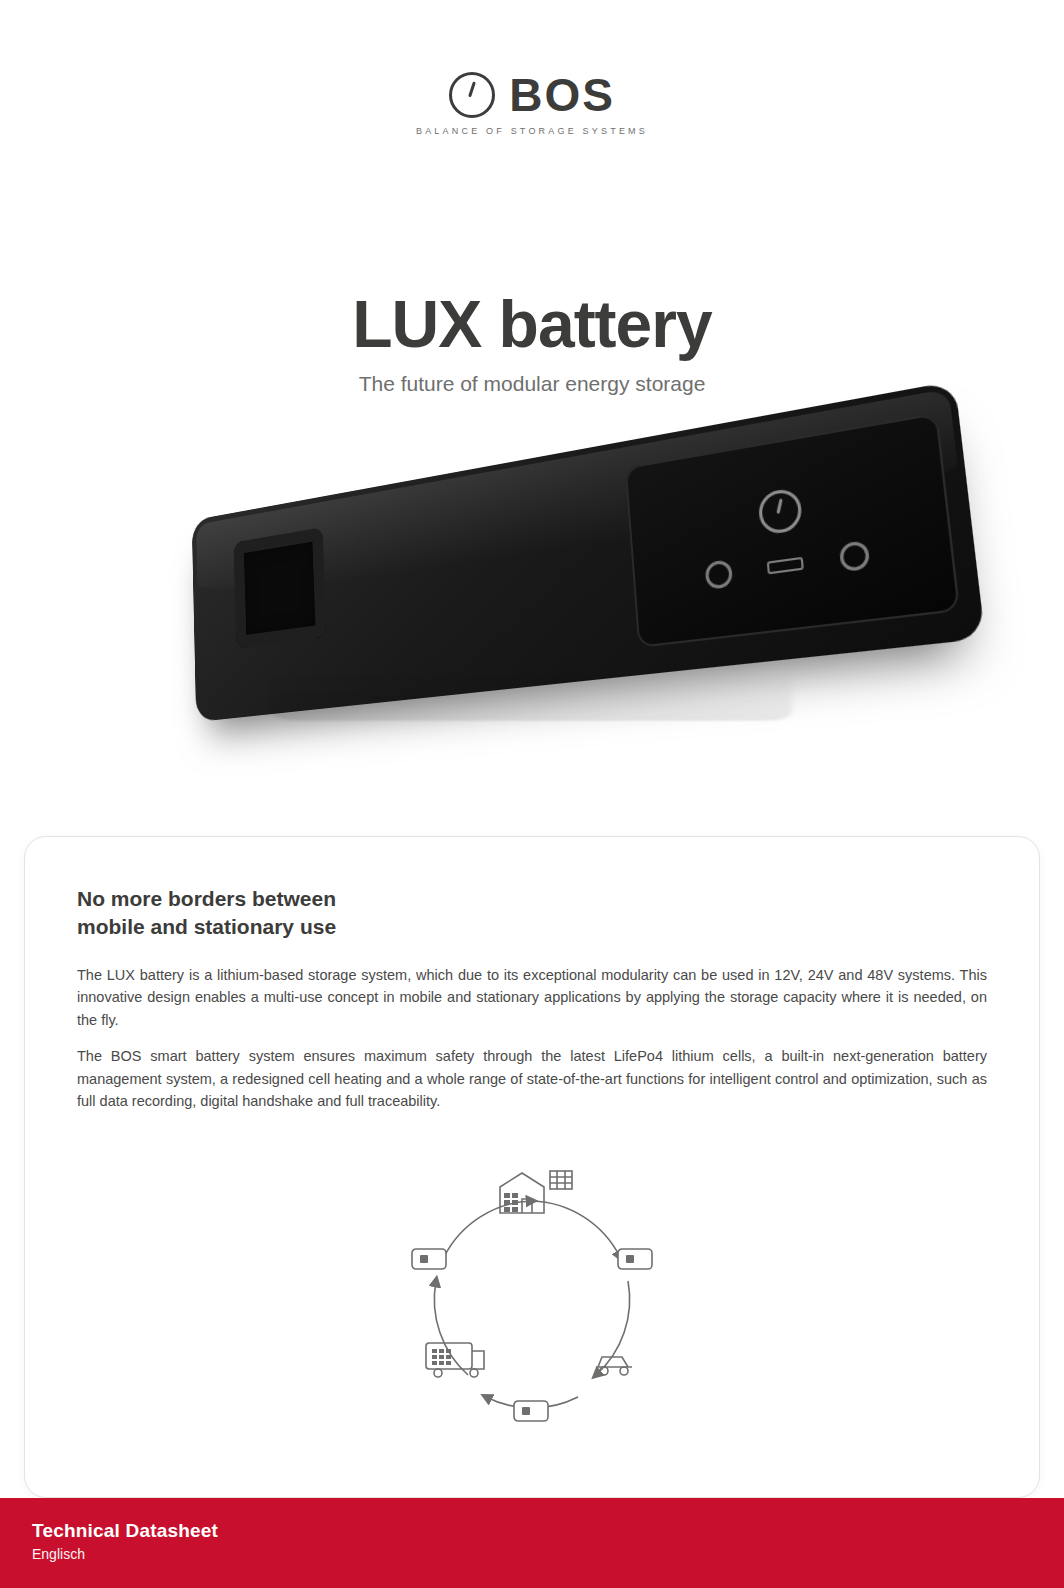BOS
Balance of Storage Systems
LUX battery
The future of modular energy storage
No more borders between
mobile and stationary use
The LUX battery is a lithium-based storage system, which due to its exceptional modularity can be used in 12V, 24V and 48V systems. This innovative design enables a multi-use concept in mobile and stationary applications by applying the storage capacity where it is needed, on the fly.
The BOS smart battery system ensures maximum safety through the latest LifePo4 lithium cells, a built-in next-generation battery management system, a redesigned cell heating and a whole range of state-of-the-art functions for intelligent control and optimization, such as full data recording, digital handshake and full traceability.
Technical Datasheet
Englisch